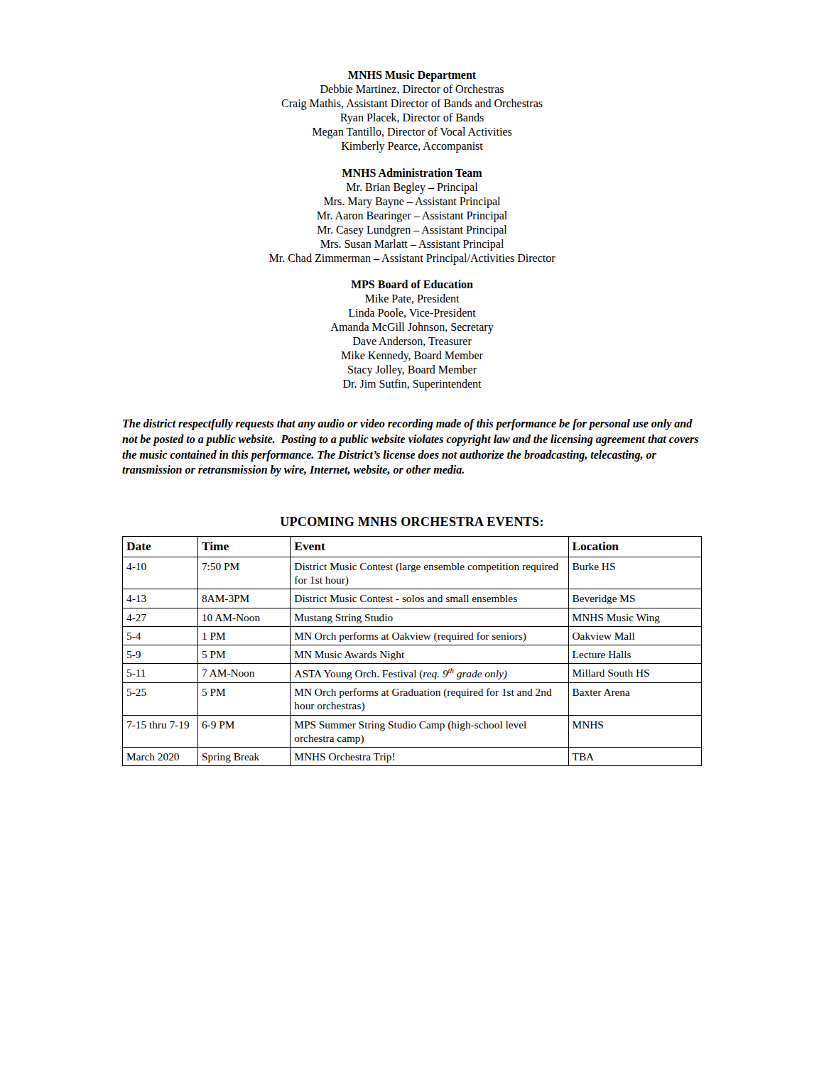MNHS Music Department
Debbie Martinez, Director of Orchestras
Craig Mathis, Assistant Director of Bands and Orchestras
Ryan Placek, Director of Bands
Megan Tantillo, Director of Vocal Activities
Kimberly Pearce, Accompanist
MNHS Administration Team
Mr. Brian Begley – Principal
Mrs. Mary Bayne – Assistant Principal
Mr. Aaron Bearinger – Assistant Principal
Mr. Casey Lundgren – Assistant Principal
Mrs. Susan Marlatt – Assistant Principal
Mr. Chad Zimmerman – Assistant Principal/Activities Director
MPS Board of Education
Mike Pate, President
Linda Poole, Vice-President
Amanda McGill Johnson, Secretary
Dave Anderson, Treasurer
Mike Kennedy, Board Member
Stacy Jolley, Board Member
Dr. Jim Sutfin, Superintendent
The district respectfully requests that any audio or video recording made of this performance be for personal use only and not be posted to a public website. Posting to a public website violates copyright law and the licensing agreement that covers the music contained in this performance. The District’s license does not authorize the broadcasting, telecasting, or transmission or retransmission by wire, Internet, website, or other media.
UPCOMING MNHS ORCHESTRA EVENTS:
| Date | Time | Event | Location |
| --- | --- | --- | --- |
| 4-10 | 7:50 PM | District Music Contest (large ensemble competition required for 1st hour) | Burke HS |
| 4-13 | 8AM-3PM | District Music Contest - solos and small ensembles | Beveridge MS |
| 4-27 | 10 AM-Noon | Mustang String Studio | MNHS Music Wing |
| 5-4 | 1 PM | MN Orch performs at Oakview (required for seniors) | Oakview Mall |
| 5-9 | 5 PM | MN Music Awards Night | Lecture Halls |
| 5-11 | 7 AM-Noon | ASTA Young Orch. Festival ( req. 9 th grade only) | Millard South HS |
| 5-25 | 5 PM | MN Orch performs at Graduation (required for 1st and 2nd hour orchestras) | Baxter Arena |
| 7-15 thru 7-19 | 6-9 PM | MPS Summer String Studio Camp (high-school level orchestra camp) | MNHS |
| March 2020 | Spring Break | MNHS Orchestra Trip! | TBA |